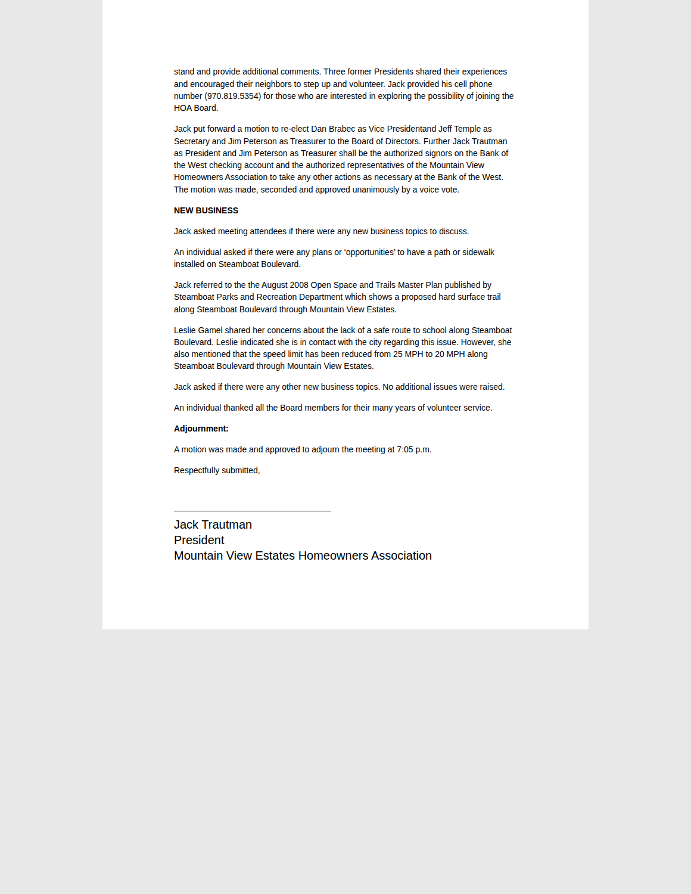stand and provide additional comments. Three former Presidents shared their experiences and encouraged their neighbors to step up and volunteer. Jack provided his cell phone number (970.819.5354) for those who are interested in exploring the possibility of joining the HOA Board.
Jack put forward a motion to re-elect Dan Brabec as Vice Presidentand Jeff Temple as Secretary and Jim Peterson as Treasurer to the Board of Directors. Further Jack Trautman as President and Jim Peterson as Treasurer shall be the authorized signors on the Bank of the West checking account and the authorized representatives of the Mountain View Homeowners Association to take any other actions as necessary at the Bank of the West. The motion was made, seconded and approved unanimously by a voice vote.
NEW BUSINESS
Jack asked meeting attendees if there were any new business topics to discuss.
An individual asked if there were any plans or ‘opportunities’ to have a path or sidewalk installed on Steamboat Boulevard.
Jack referred to the the August 2008 Open Space and Trails Master Plan published by Steamboat Parks and Recreation Department which shows a proposed hard surface trail along Steamboat Boulevard through Mountain View Estates.
Leslie Gamel shared her concerns about the lack of a safe route to school along Steamboat Boulevard. Leslie indicated she is in contact with the city regarding this issue. However, she also mentioned that the speed limit has been reduced from 25 MPH to 20 MPH along Steamboat Boulevard through Mountain View Estates.
Jack asked if there were any other new business topics. No additional issues were raised.
An individual thanked all the Board members for their many years of volunteer service.
Adjournment:
A motion was made and approved to adjourn the meeting at 7:05 p.m.
Respectfully submitted,
Jack Trautman
President
Mountain View Estates Homeowners Association